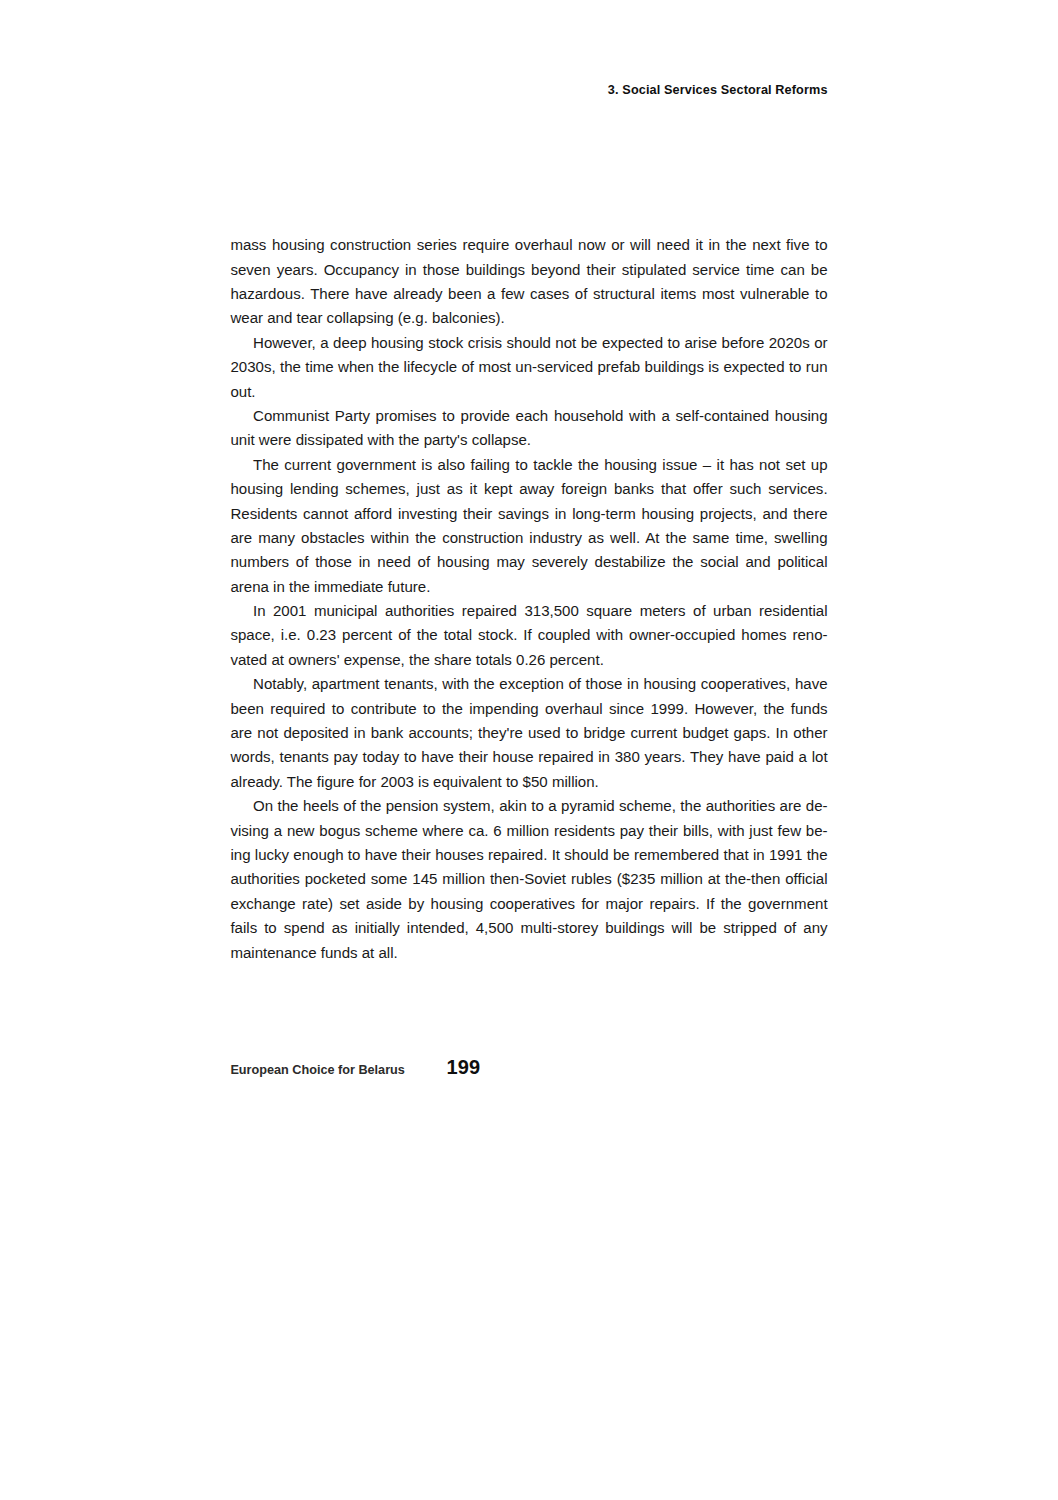3. Social Services Sectoral Reforms
mass housing construction series require overhaul now or will need it in the next five to seven years. Occupancy in those buildings beyond their stipulated service time can be hazardous. There have already been a few cases of structural items most vulnerable to wear and tear collapsing (e.g. balconies).
However, a deep housing stock crisis should not be expected to arise before 2020s or 2030s, the time when the lifecycle of most un-serviced prefab buildings is expected to run out.
Communist Party promises to provide each household with a self-contained housing unit were dissipated with the party's collapse.
The current government is also failing to tackle the housing issue – it has not set up housing lending schemes, just as it kept away foreign banks that offer such services. Residents cannot afford investing their savings in long-term housing projects, and there are many obstacles within the construction industry as well. At the same time, swelling numbers of those in need of housing may severely destabilize the social and political arena in the immediate future.
In 2001 municipal authorities repaired 313,500 square meters of urban residential space, i.e. 0.23 percent of the total stock. If coupled with owner-occupied homes renovated at owners' expense, the share totals 0.26 percent.
Notably, apartment tenants, with the exception of those in housing cooperatives, have been required to contribute to the impending overhaul since 1999. However, the funds are not deposited in bank accounts; they're used to bridge current budget gaps. In other words, tenants pay today to have their house repaired in 380 years. They have paid a lot already. The figure for 2003 is equivalent to $50 million.
On the heels of the pension system, akin to a pyramid scheme, the authorities are devising a new bogus scheme where ca. 6 million residents pay their bills, with just few being lucky enough to have their houses repaired. It should be remembered that in 1991 the authorities pocketed some 145 million then-Soviet rubles ($235 million at the-then official exchange rate) set aside by housing cooperatives for major repairs. If the government fails to spend as initially intended, 4,500 multi-storey buildings will be stripped of any maintenance funds at all.
European Choice for Belarus 199